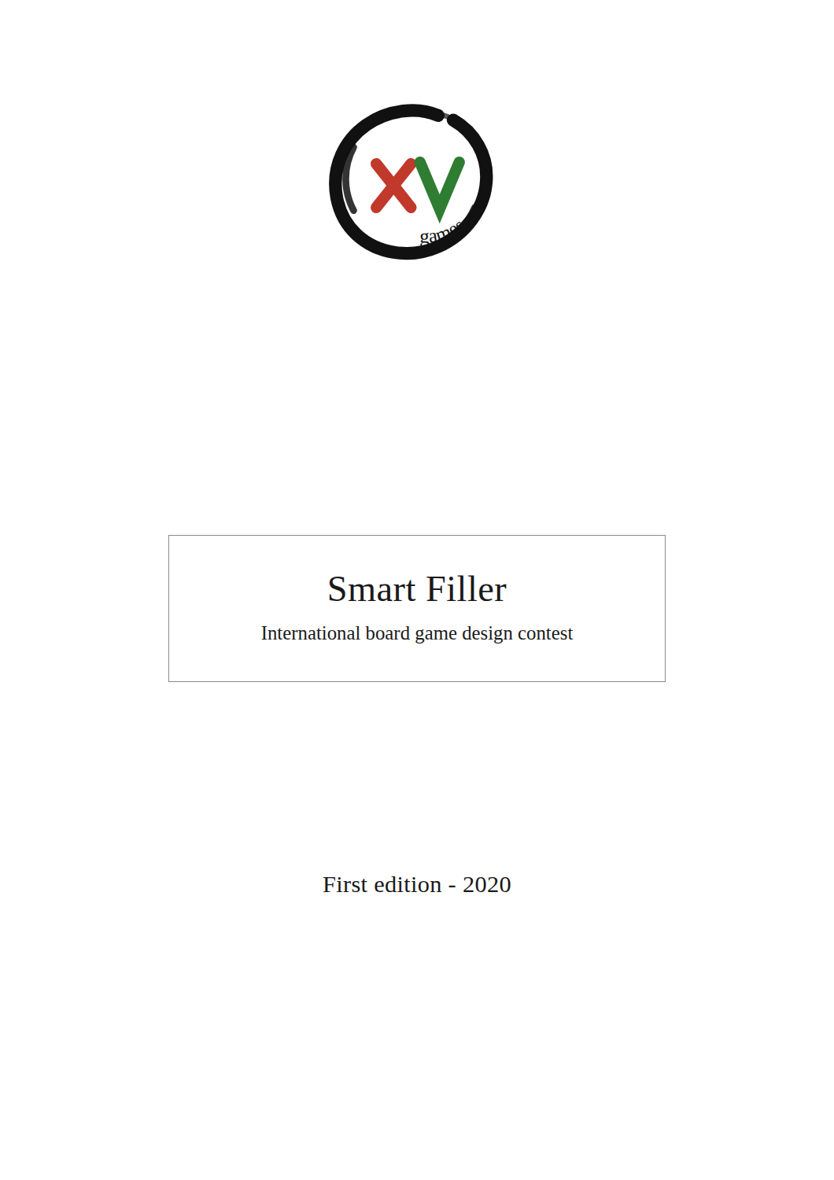games
Smart Filler
International board game design contest
First edition - 2020